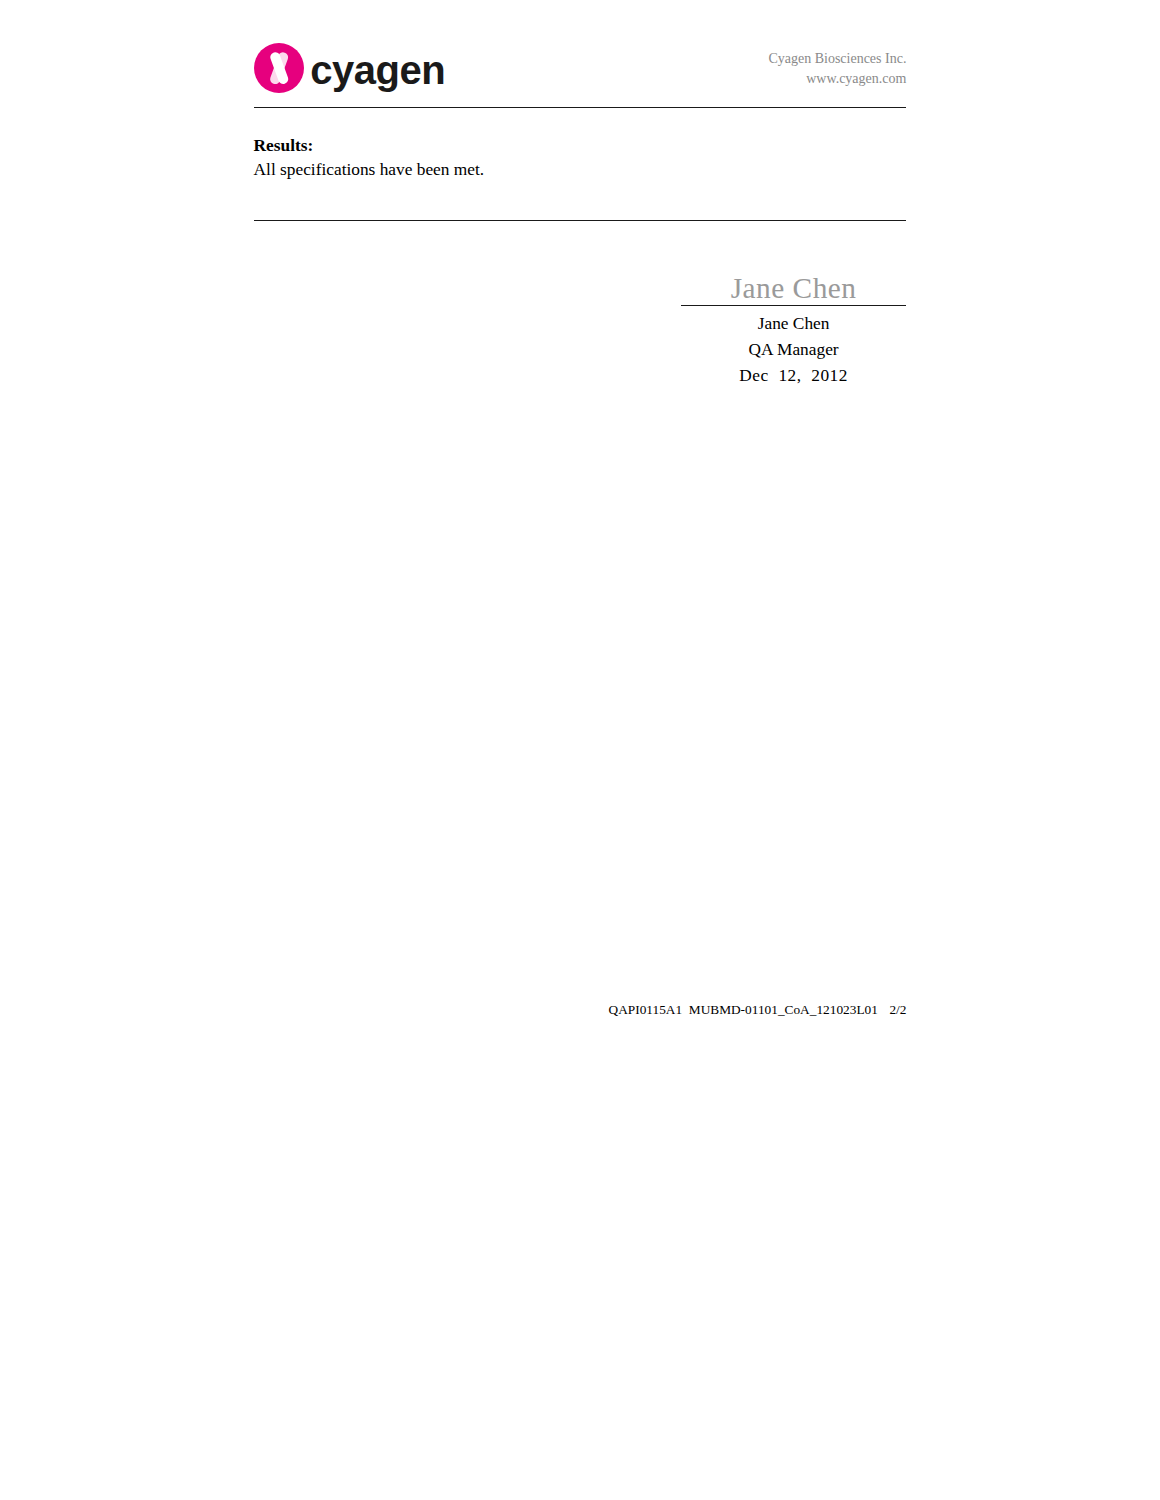cyagen
Cyagen Biosciences Inc.
www.cyagen.com
Results:
All specifications have been met.
Jane Chen
Jane Chen
QA Manager
Dec 12, 2012
QAPI0115A1 MUBMD-01101_CoA_121023L012/2